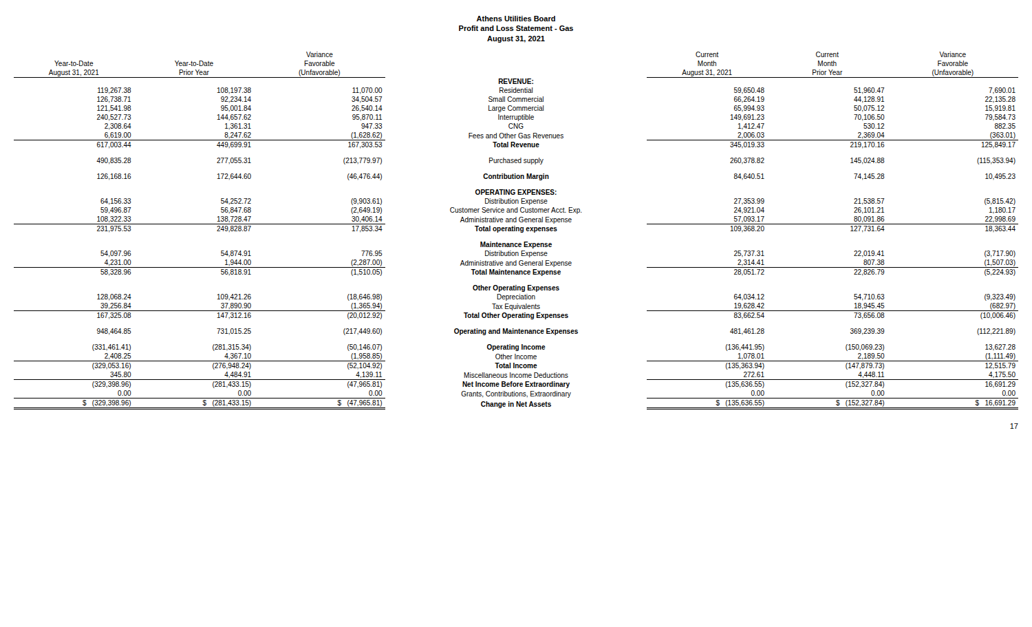Athens Utilities Board
Profit and Loss Statement - Gas
August 31, 2021
| | | Variance | | Current | Current | Variance |
| --- | --- | --- | --- | --- | --- | --- |
| Year-to-Date | Year-to-Date | Favorable | | Month | Month | Favorable |
| August 31, 2021 | Prior Year | (Unfavorable) | | August 31, 2021 | Prior Year | (Unfavorable) |
| | REVENUE: | |
| 119,267.38 | 108,197.38 | 11,070.00 | Residential | 59,650.48 | 51,960.47 | 7,690.01 |
| 126,738.71 | 92,234.14 | 34,504.57 | Small Commercial | 66,264.19 | 44,128.91 | 22,135.28 |
| 121,541.98 | 95,001.84 | 26,540.14 | Large Commercial | 65,994.93 | 50,075.12 | 15,919.81 |
| 240,527.73 | 144,657.62 | 95,870.11 | Interruptible | 149,691.23 | 70,106.50 | 79,584.73 |
| 2,308.64 | 1,361.31 | 947.33 | CNG | 1,412.47 | 530.12 | 882.35 |
| 6,619.00 | 8,247.62 | (1,628.62) | Fees and Other Gas Revenues | 2,006.03 | 2,369.04 | (363.01) |
| 617,003.44 | 449,699.91 | 167,303.53 | Total Revenue | 345,019.33 | 219,170.16 | 125,849.17 |
| 490,835.28 | 277,055.31 | (213,779.97) | Purchased supply | 260,378.82 | 145,024.88 | (115,353.94) |
| 126,168.16 | 172,644.60 | (46,476.44) | Contribution Margin | 84,640.51 | 74,145.28 | 10,495.23 |
| | OPERATING EXPENSES: | |
| 64,156.33 | 54,252.72 | (9,903.61) | Distribution Expense | 27,353.99 | 21,538.57 | (5,815.42) |
| 59,496.87 | 56,847.68 | (2,649.19) | Customer Service and Customer Acct. Exp. | 24,921.04 | 26,101.21 | 1,180.17 |
| 108,322.33 | 138,728.47 | 30,406.14 | Administrative and General Expense | 57,093.17 | 80,091.86 | 22,998.69 |
| 231,975.53 | 249,828.87 | 17,853.34 | Total operating expenses | 109,368.20 | 127,731.64 | 18,363.44 |
| | Maintenance Expense | |
| 54,097.96 | 54,874.91 | 776.95 | Distribution Expense | 25,737.31 | 22,019.41 | (3,717.90) |
| 4,231.00 | 1,944.00 | (2,287.00) | Administrative and General Expense | 2,314.41 | 807.38 | (1,507.03) |
| 58,328.96 | 56,818.91 | (1,510.05) | Total Maintenance Expense | 28,051.72 | 22,826.79 | (5,224.93) |
| | Other Operating Expenses | |
| 128,068.24 | 109,421.26 | (18,646.98) | Depreciation | 64,034.12 | 54,710.63 | (9,323.49) |
| 39,256.84 | 37,890.90 | (1,365.94) | Tax Equivalents | 19,628.42 | 18,945.45 | (682.97) |
| 167,325.08 | 147,312.16 | (20,012.92) | Total Other Operating Expenses | 83,662.54 | 73,656.08 | (10,006.46) |
| 948,464.85 | 731,015.25 | (217,449.60) | Operating and Maintenance Expenses | 481,461.28 | 369,239.39 | (112,221.89) |
| (331,461.41) | (281,315.34) | (50,146.07) | Operating Income | (136,441.95) | (150,069.23) | 13,627.28 |
| 2,408.25 | 4,367.10 | (1,958.85) | Other Income | 1,078.01 | 2,189.50 | (1,111.49) |
| (329,053.16) | (276,948.24) | (52,104.92) | Total Income | (135,363.94) | (147,879.73) | 12,515.79 |
| 345.80 | 4,484.91 | 4,139.11 | Miscellaneous Income Deductions | 272.61 | 4,448.11 | 4,175.50 |
| (329,398.96) | (281,433.15) | (47,965.81) | Net Income Before Extraordinary | (135,636.55) | (152,327.84) | 16,691.29 |
| 0.00 | 0.00 | 0.00 | Grants, Contributions, Extraordinary | 0.00 | 0.00 | 0.00 |
| $ (329,398.96) | $ (281,433.15) | $ (47,965.81) | Change in Net Assets | $ (135,636.55) | $ (152,327.84) | $ 16,691.29 |
17